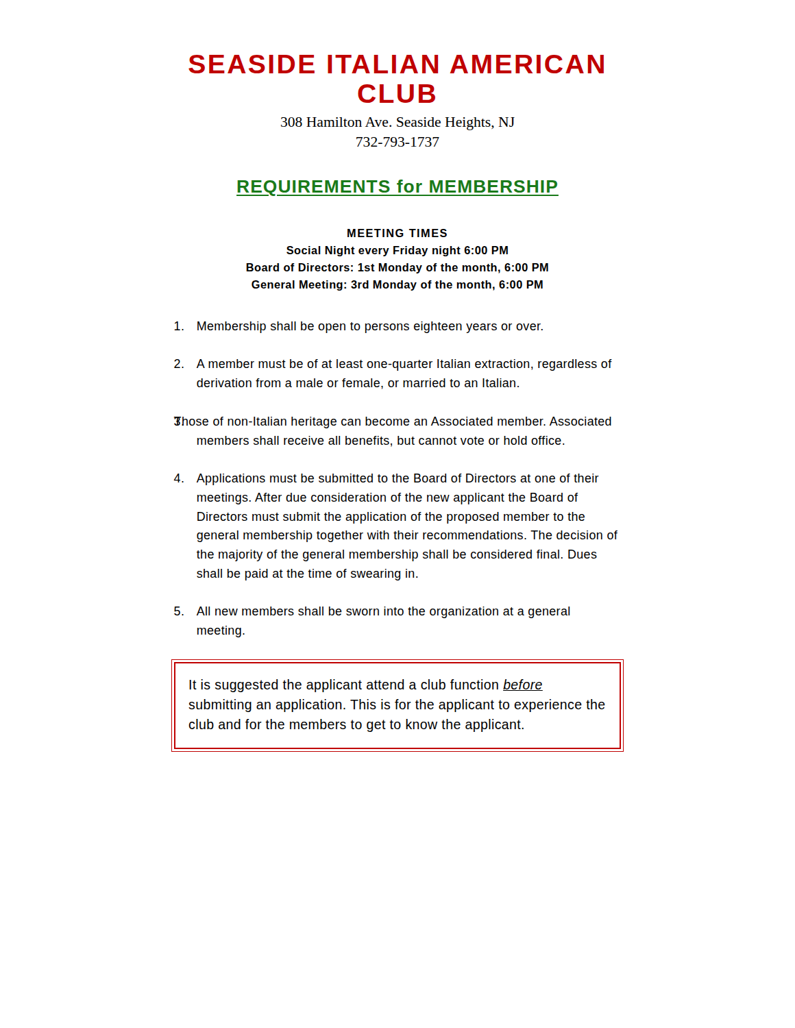SEASIDE ITALIAN AMERICAN CLUB
308 Hamilton Ave. Seaside Heights, NJ
732-793-1737
REQUIREMENTS for MEMBERSHIP
MEETING TIMES
Social Night every Friday night 6:00 PM
Board of Directors: 1st Monday of the month, 6:00 PM
General Meeting: 3rd Monday of the month, 6:00 PM
Membership shall be open to persons eighteen years or over.
A member must be of at least one-quarter Italian extraction, regardless of derivation from a male or female, or married to an Italian.
Those of non-Italian heritage can become an Associated member. Associated members shall receive all benefits, but cannot vote or hold office.
Applications must be submitted to the Board of Directors at one of their meetings. After due consideration of the new applicant the Board of Directors must submit the application of the proposed member to the general membership together with their recommendations. The decision of the majority of the general membership shall be considered final. Dues shall be paid at the time of swearing in.
All new members shall be sworn into the organization at a general meeting.
It is suggested the applicant attend a club function before submitting an application. This is for the applicant to experience the club and for the members to get to know the applicant.